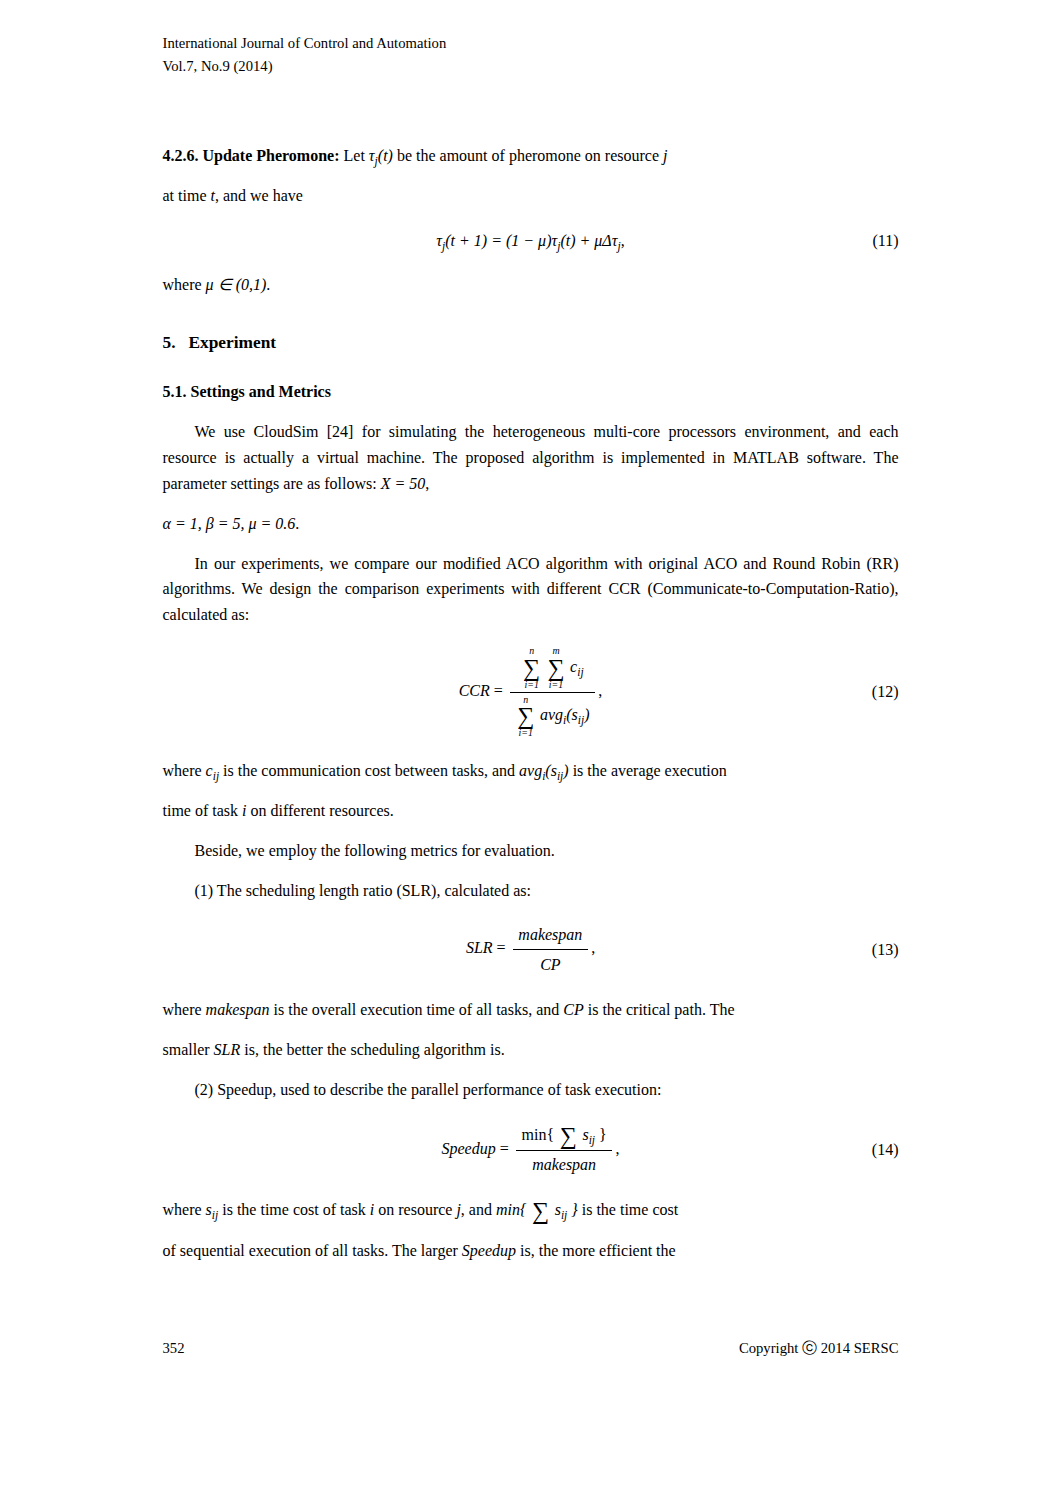International Journal of Control and Automation
Vol.7, No.9 (2014)
4.2.6. Update Pheromone: Let τj(t) be the amount of pheromone on resource j
at time t, and we have
τj(t + 1) = (1 − μ)τj(t) + μΔτj, (11)
where μ ∈ (0,1).
5. Experiment
5.1. Settings and Metrics
We use CloudSim [24] for simulating the heterogeneous multi-core processors environment, and each resource is actually a virtual machine. The proposed algorithm is implemented in MATLAB software. The parameter settings are as follows: X = 50,
α = 1, β = 5, μ = 0.6.
In our experiments, we compare our modified ACO algorithm with original ACO and Round Robin (RR) algorithms. We design the comparison experiments with different CCR (Communicate-to-Computation-Ratio), calculated as:
CCR = n∑i=1 m∑i=1 cij n∑i=1 avgi(sij) , (12)
where cij is the communication cost between tasks, and avgi(sij) is the average execution
time of task i on different resources.
Beside, we employ the following metrics for evaluation.
(1) The scheduling length ratio (SLR), calculated as:
SLR = makespan CP , (13)
where makespan is the overall execution time of all tasks, and CP is the critical path. The
smaller SLR is, the better the scheduling algorithm is.
(2) Speedup, used to describe the parallel performance of task execution:
Speedup = min{ ∑ sij } makespan , (14)
where sij is the time cost of task i on resource j, and min{ ∑ sij } is the time cost
of sequential execution of all tasks. The larger Speedup is, the more efficient the
352 Copyright ⓒ 2014 SERSC